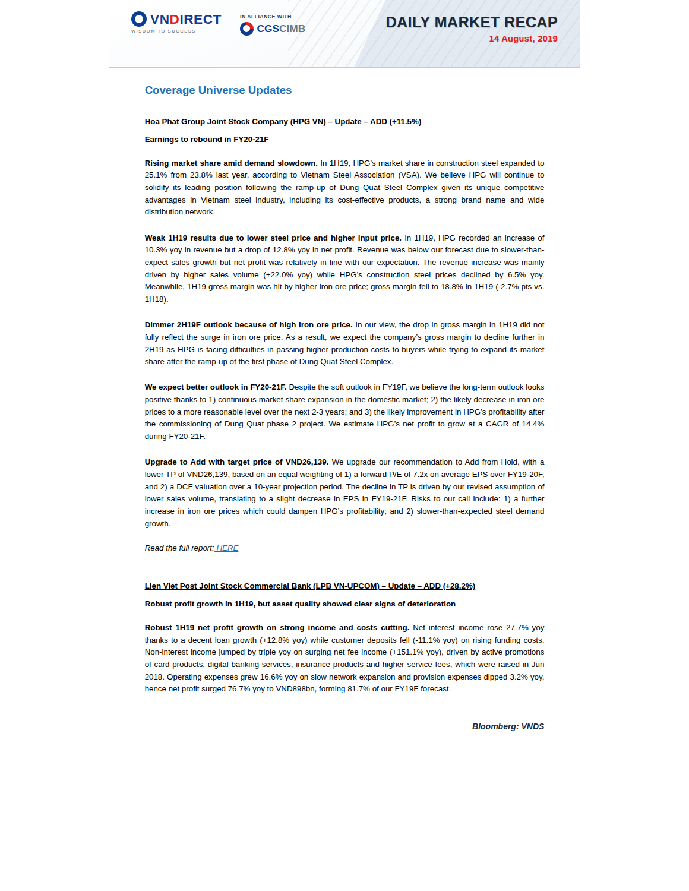VNDIRECT
Wisdom to Success
In alliance with
CGSCIMB
DAILY MARKET RECAP
14 August, 2019
Coverage Universe Updates
Hoa Phat Group Joint Stock Company (HPG VN) – Update – ADD (+11.5%)
Earnings to rebound in FY20-21F
Rising market share amid demand slowdown. In 1H19, HPG’s market share in construction steel expanded to 25.1% from 23.8% last year, according to Vietnam Steel Association (VSA). We believe HPG will continue to solidify its leading position following the ramp-up of Dung Quat Steel Complex given its unique competitive advantages in Vietnam steel industry, including its cost-effective products, a strong brand name and wide distribution network.
Weak 1H19 results due to lower steel price and higher input price. In 1H19, HPG recorded an increase of 10.3% yoy in revenue but a drop of 12.8% yoy in net profit. Revenue was below our forecast due to slower-than-expect sales growth but net profit was relatively in line with our expectation. The revenue increase was mainly driven by higher sales volume (+22.0% yoy) while HPG’s construction steel prices declined by 6.5% yoy. Meanwhile, 1H19 gross margin was hit by higher iron ore price; gross margin fell to 18.8% in 1H19 (-2.7% pts vs. 1H18).
Dimmer 2H19F outlook because of high iron ore price. In our view, the drop in gross margin in 1H19 did not fully reflect the surge in iron ore price. As a result, we expect the company’s gross margin to decline further in 2H19 as HPG is facing difficulties in passing higher production costs to buyers while trying to expand its market share after the ramp-up of the first phase of Dung Quat Steel Complex.
We expect better outlook in FY20-21F. Despite the soft outlook in FY19F, we believe the long-term outlook looks positive thanks to 1) continuous market share expansion in the domestic market; 2) the likely decrease in iron ore prices to a more reasonable level over the next 2-3 years; and 3) the likely improvement in HPG’s profitability after the commissioning of Dung Quat phase 2 project. We estimate HPG’s net profit to grow at a CAGR of 14.4% during FY20-21F.
Upgrade to Add with target price of VND26,139. We upgrade our recommendation to Add from Hold, with a lower TP of VND26,139, based on an equal weighting of 1) a forward P/E of 7.2x on average EPS over FY19-20F, and 2) a DCF valuation over a 10-year projection period. The decline in TP is driven by our revised assumption of lower sales volume, translating to a slight decrease in EPS in FY19-21F. Risks to our call include: 1) a further increase in iron ore prices which could dampen HPG’s profitability; and 2) slower-than-expected steel demand growth.
Read the full report: HERE
Lien Viet Post Joint Stock Commercial Bank (LPB VN-UPCOM) – Update – ADD (+28.2%)
Robust profit growth in 1H19, but asset quality showed clear signs of deterioration
Robust 1H19 net profit growth on strong income and costs cutting. Net interest income rose 27.7% yoy thanks to a decent loan growth (+12.8% yoy) while customer deposits fell (-11.1% yoy) on rising funding costs. Non-interest income jumped by triple yoy on surging net fee income (+151.1% yoy), driven by active promotions of card products, digital banking services, insurance products and higher service fees, which were raised in Jun 2018. Operating expenses grew 16.6% yoy on slow network expansion and provision expenses dipped 3.2% yoy, hence net profit surged 76.7% yoy to VND898bn, forming 81.7% of our FY19F forecast.
Bloomberg: VNDS